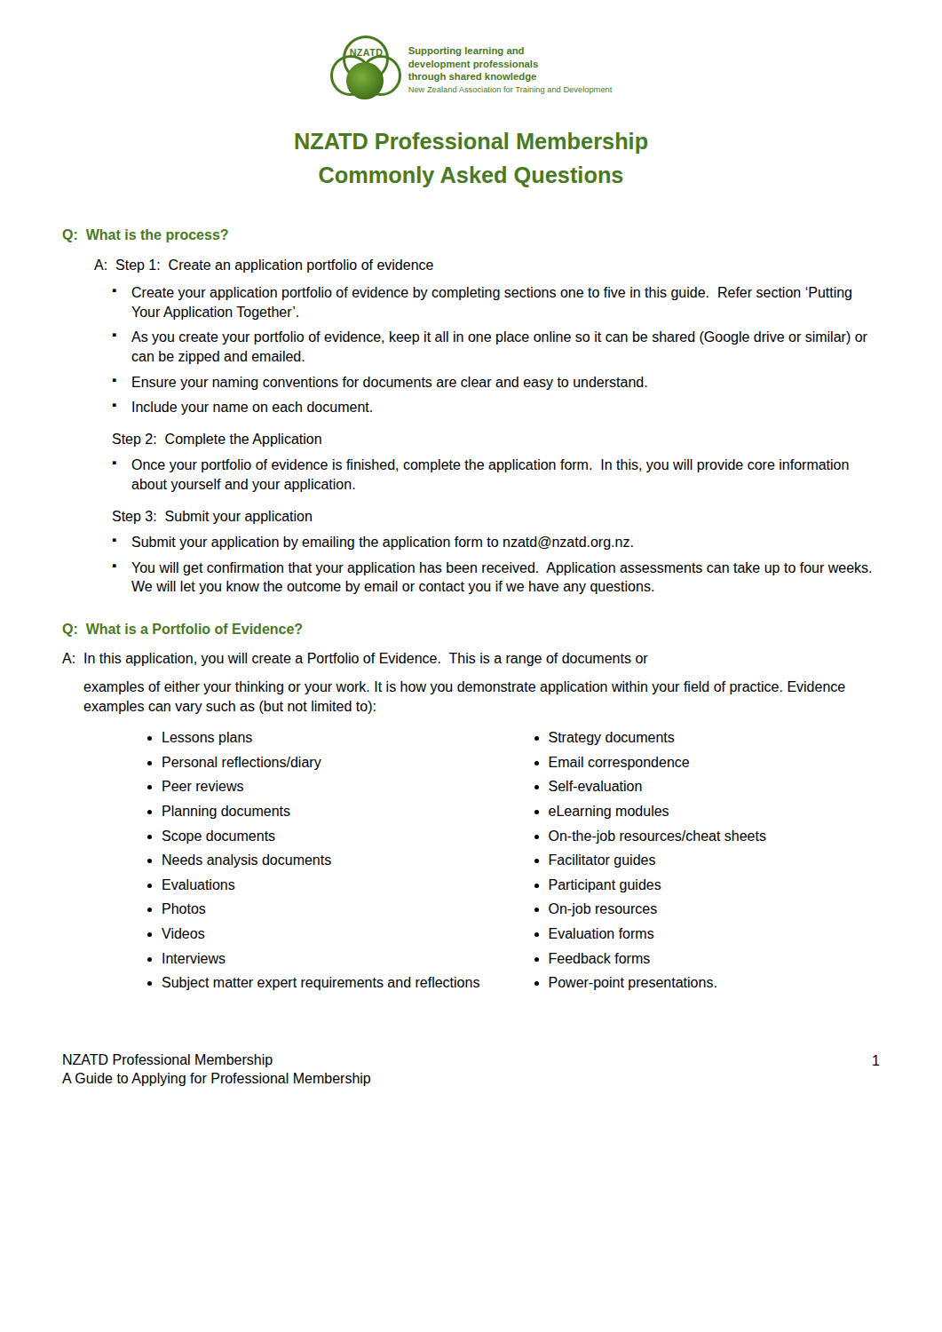NZATD
Supporting learning and
development professionals
through shared knowledge New Zealand Association for Training and Development
NZATD Professional Membership
Commonly Asked Questions
Q: What is the process?
A: Step 1: Create an application portfolio of evidence
Create your application portfolio of evidence by completing sections one to five in this guide. Refer section ‘Putting Your Application Together’.
As you create your portfolio of evidence, keep it all in one place online so it can be shared (Google drive or similar) or can be zipped and emailed.
Ensure your naming conventions for documents are clear and easy to understand.
Include your name on each document.
Step 2: Complete the Application
Once your portfolio of evidence is finished, complete the application form. In this, you will provide core information about yourself and your application.
Step 3: Submit your application
Submit your application by emailing the application form to nzatd@nzatd.org.nz.
You will get confirmation that your application has been received. Application assessments can take up to four weeks. We will let you know the outcome by email or contact you if we have any questions.
Q: What is a Portfolio of Evidence?
A: In this application, you will create a Portfolio of Evidence. This is a range of documents or
examples of either your thinking or your work. It is how you demonstrate application within your field of practice. Evidence examples can vary such as (but not limited to):
Lessons plans
Personal reflections/diary
Peer reviews
Planning documents
Scope documents
Needs analysis documents
Evaluations
Photos
Videos
Interviews
Subject matter expert requirements and reflections
Strategy documents
Email correspondence
Self-evaluation
eLearning modules
On-the-job resources/cheat sheets
Facilitator guides
Participant guides
On-job resources
Evaluation forms
Feedback forms
Power-point presentations.
NZATD Professional Membership
A Guide to Applying for Professional Membership
1